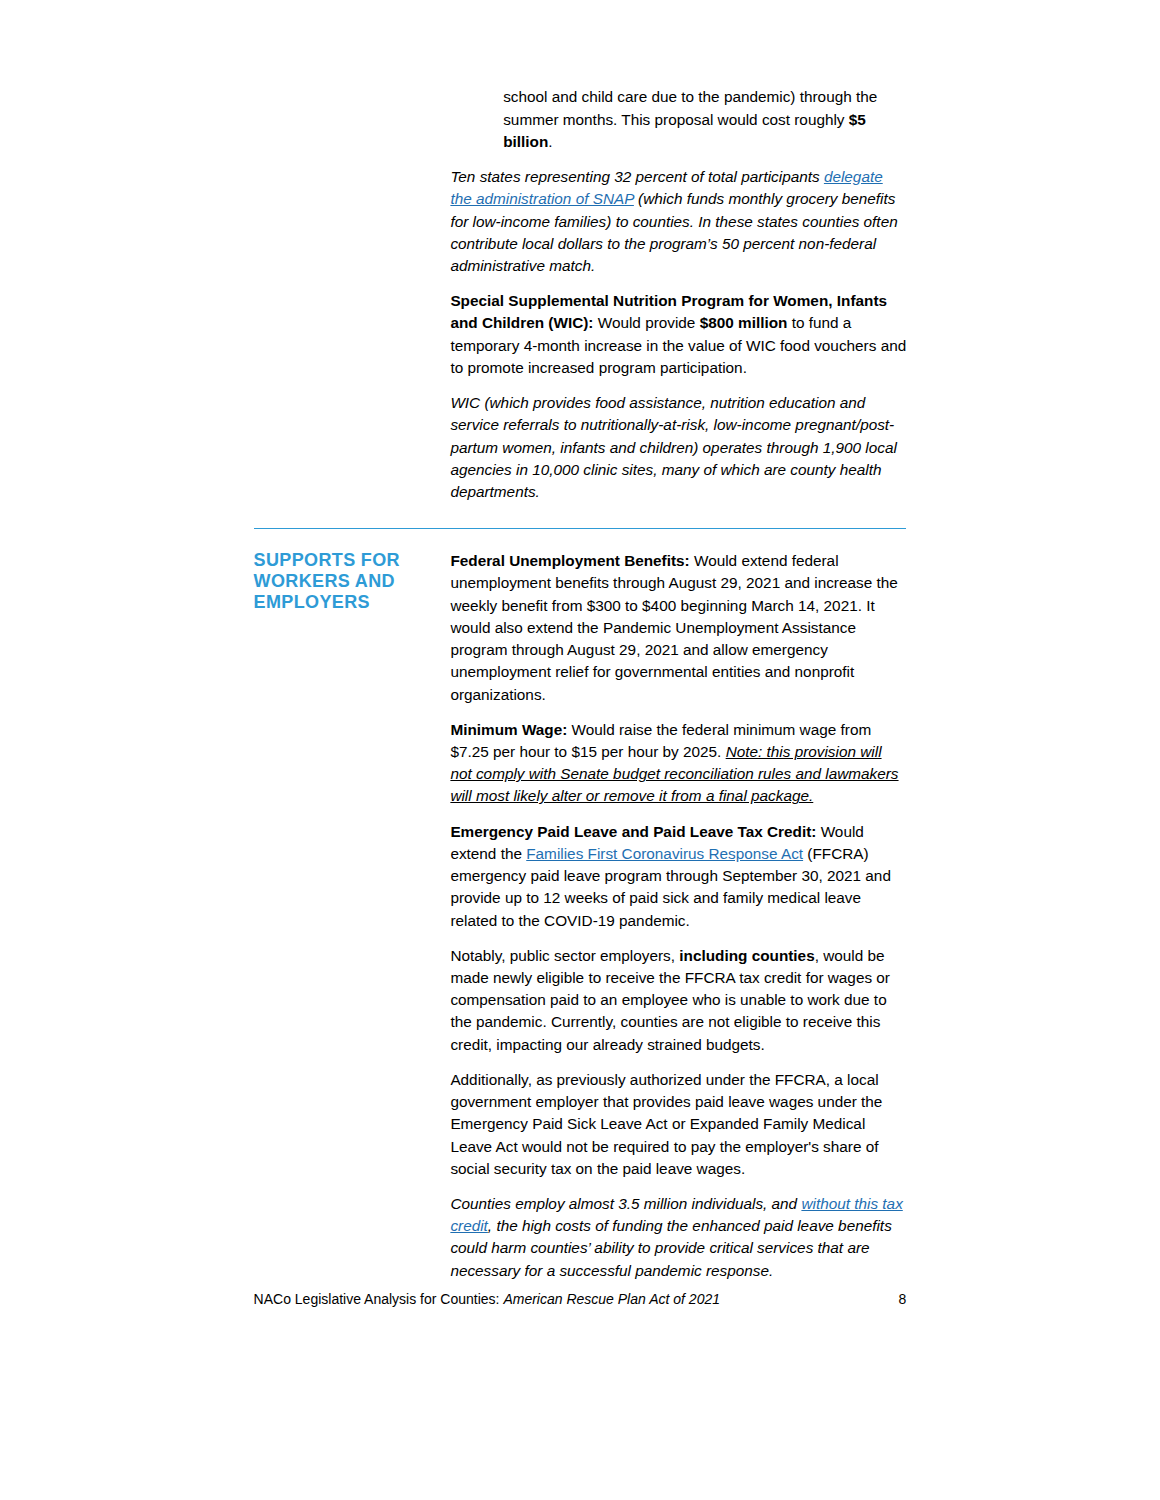school and child care due to the pandemic) through the summer months. This proposal would cost roughly $5 billion.
Ten states representing 32 percent of total participants delegate the administration of SNAP (which funds monthly grocery benefits for low-income families) to counties. In these states counties often contribute local dollars to the program’s 50 percent non-federal administrative match.
Special Supplemental Nutrition Program for Women, Infants and Children (WIC): Would provide $800 million to fund a temporary 4-month increase in the value of WIC food vouchers and to promote increased program participation.
WIC (which provides food assistance, nutrition education and service referrals to nutritionally-at-risk, low-income pregnant/post-partum women, infants and children) operates through 1,900 local agencies in 10,000 clinic sites, many of which are county health departments.
Supports for
Workers and
Employers
Federal Unemployment Benefits: Would extend federal unemployment benefits through August 29, 2021 and increase the weekly benefit from $300 to $400 beginning March 14, 2021. It would also extend the Pandemic Unemployment Assistance program through August 29, 2021 and allow emergency unemployment relief for governmental entities and nonprofit organizations.
Minimum Wage: Would raise the federal minimum wage from $7.25 per hour to $15 per hour by 2025. Note: this provision will not comply with Senate budget reconciliation rules and lawmakers will most likely alter or remove it from a final package.
Emergency Paid Leave and Paid Leave Tax Credit: Would extend the Families First Coronavirus Response Act (FFCRA) emergency paid leave program through September 30, 2021 and provide up to 12 weeks of paid sick and family medical leave related to the COVID-19 pandemic.
Notably, public sector employers, including counties, would be made newly eligible to receive the FFCRA tax credit for wages or compensation paid to an employee who is unable to work due to the pandemic. Currently, counties are not eligible to receive this credit, impacting our already strained budgets.
Additionally, as previously authorized under the FFCRA, a local government employer that provides paid leave wages under the Emergency Paid Sick Leave Act or Expanded Family Medical Leave Act would not be required to pay the employer's share of social security tax on the paid leave wages.
Counties employ almost 3.5 million individuals, and without this tax credit, the high costs of funding the enhanced paid leave benefits could harm counties’ ability to provide critical services that are necessary for a successful pandemic response.
NACo Legislative Analysis for Counties: American Rescue Plan Act of 2021
8